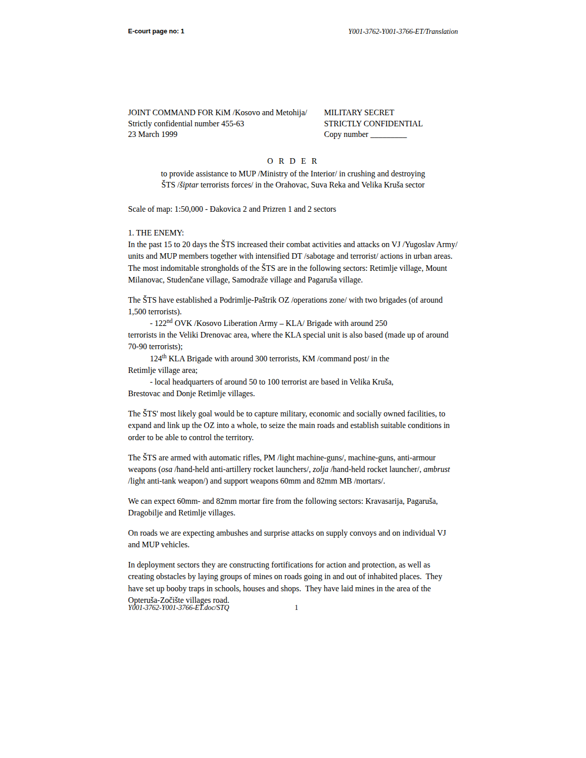E-court page no: 1
Y001-3762-Y001-3766-ET/Translation
| JOINT COMMAND FOR KiM /Kosovo and Metohija/ | MILITARY SECRET |
| Strictly confidential number 455-63 | STRICTLY CONFIDENTIAL |
| 23 March 1999 | Copy number _________ |
O R D E R
to provide assistance to MUP /Ministry of the Interior/ in crushing and destroying ŠTS /šiptar terrorists forces/ in the Orahovac, Suva Reka and Velika Kruša sector
Scale of map: 1:50,000 - Đakovica 2 and Prizren 1 and 2 sectors
1. THE ENEMY:
In the past 15 to 20 days the ŠTS increased their combat activities and attacks on VJ /Yugoslav Army/ units and MUP members together with intensified DT /sabotage and terrorist/ actions in urban areas. The most indomitable strongholds of the ŠTS are in the following sectors: Retimlje village, Mount Milanovac, Studenčane village, Samodraže village and Pagaruša village.
The ŠTS have established a Podrimlje-Paštrik OZ /operations zone/ with two brigades (of around 1,500 terrorists).
- 122nd OVK /Kosovo Liberation Army – KLA/ Brigade with around 250
terrorists in the Veliki Drenovac area, where the KLA special unit is also based (made up of around 70-90 terrorists);
124th KLA Brigade with around 300 terrorists, KM /command post/ in the
Retimlje village area;
- local headquarters of around 50 to 100 terrorist are based in Velika Kruša,
Brestovac and Donje Retimlje villages.
The ŠTS' most likely goal would be to capture military, economic and socially owned facilities, to expand and link up the OZ into a whole, to seize the main roads and establish suitable conditions in order to be able to control the territory.
The ŠTS are armed with automatic rifles, PM /light machine-guns/, machine-guns, anti-armour weapons (osa /hand-held anti-artillery rocket launchers/, zolja /hand-held rocket launcher/, ambrust /light anti-tank weapon/) and support weapons 60mm and 82mm MB /mortars/.
We can expect 60mm- and 82mm mortar fire from the following sectors: Kravasarija, Pagaruša, Dragobilje and Retimlje villages.
On roads we are expecting ambushes and surprise attacks on supply convoys and on individual VJ and MUP vehicles.
In deployment sectors they are constructing fortifications for action and protection, as well as creating obstacles by laying groups of mines on roads going in and out of inhabited places. They have set up booby traps in schools, houses and shops. They have laid mines in the area of the Opteruša-Zočište villages road.
Y001-3762-Y001-3766-ET.doc/STQ 1